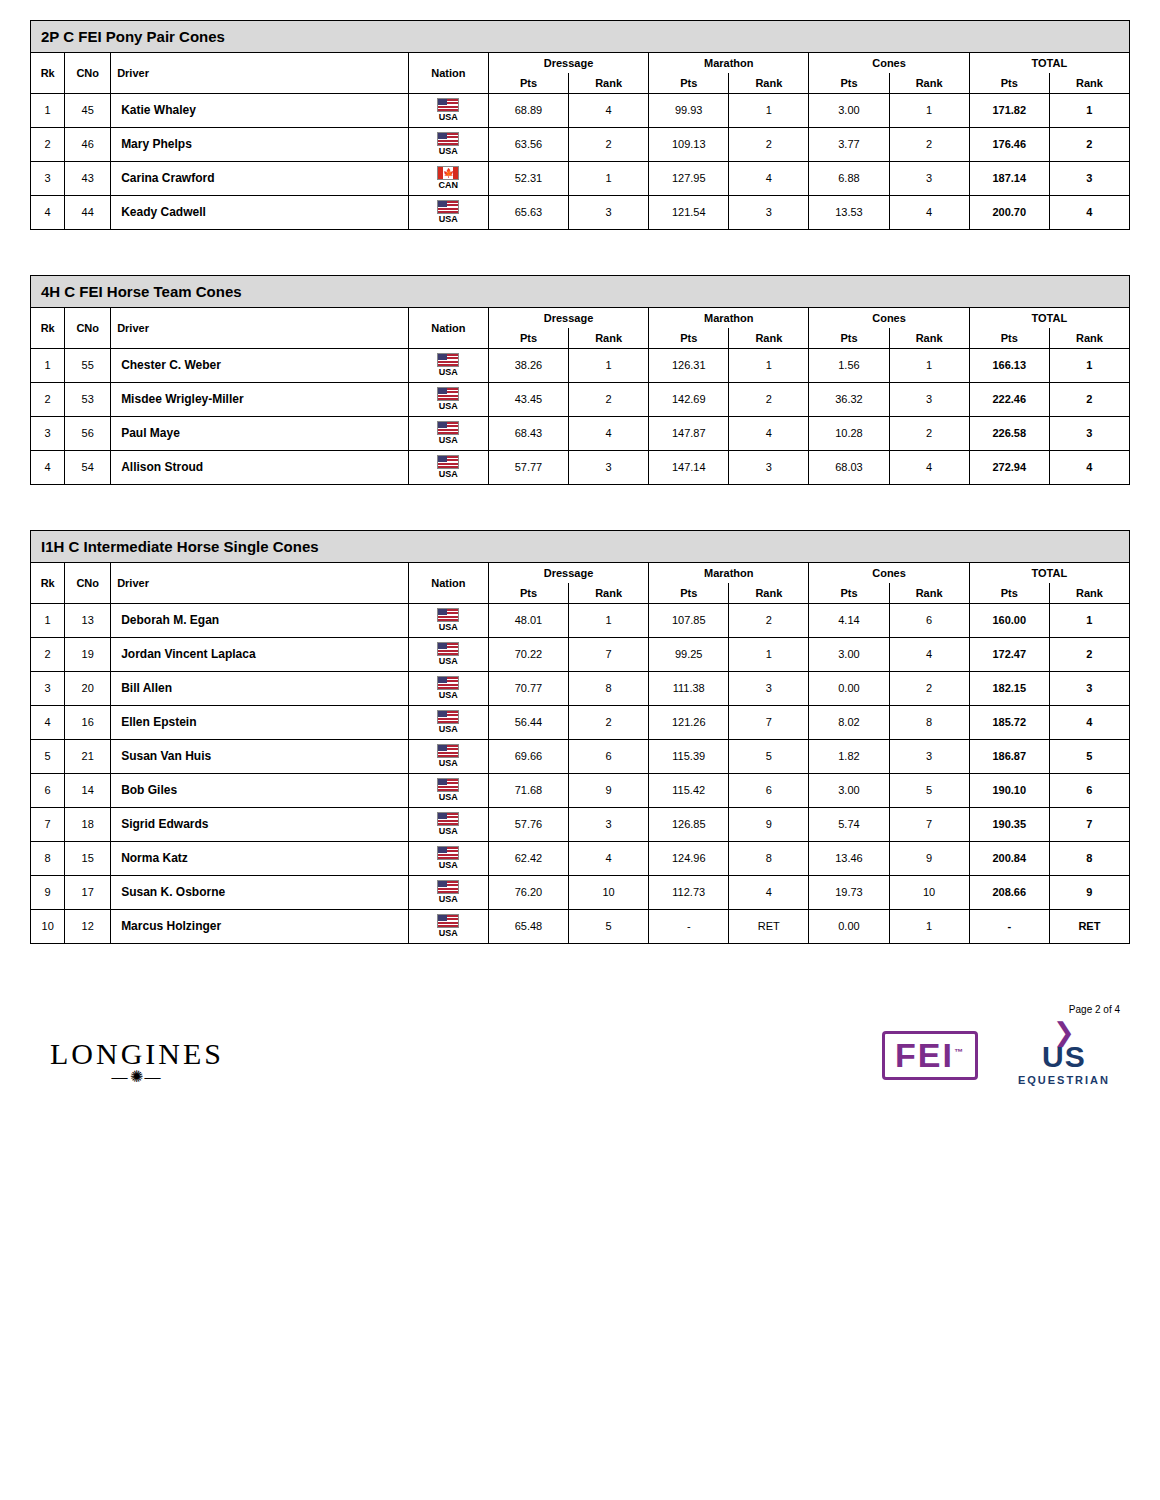2P C FEI Pony Pair Cones
| Rk | CNo | Driver | Nation | Dressage | Marathon | Cones | TOTAL |
| --- | --- | --- | --- | --- | --- | --- | --- |
| Pts | Rank | Pts | Rank | Pts | Rank | Pts | Rank |
| 1 | 45 | Katie Whaley | USA | 68.89 | 4 | 99.93 | 1 | 3.00 | 1 | 171.82 | 1 |
| 2 | 46 | Mary Phelps | USA | 63.56 | 2 | 109.13 | 2 | 3.77 | 2 | 176.46 | 2 |
| 3 | 43 | Carina Crawford | 🍁 CAN | 52.31 | 1 | 127.95 | 4 | 6.88 | 3 | 187.14 | 3 |
| 4 | 44 | Keady Cadwell | USA | 65.63 | 3 | 121.54 | 3 | 13.53 | 4 | 200.70 | 4 |
4H C FEI Horse Team Cones
| Rk | CNo | Driver | Nation | Dressage | Marathon | Cones | TOTAL |
| --- | --- | --- | --- | --- | --- | --- | --- |
| Pts | Rank | Pts | Rank | Pts | Rank | Pts | Rank |
| 1 | 55 | Chester C. Weber | USA | 38.26 | 1 | 126.31 | 1 | 1.56 | 1 | 166.13 | 1 |
| 2 | 53 | Misdee Wrigley-Miller | USA | 43.45 | 2 | 142.69 | 2 | 36.32 | 3 | 222.46 | 2 |
| 3 | 56 | Paul Maye | USA | 68.43 | 4 | 147.87 | 4 | 10.28 | 2 | 226.58 | 3 |
| 4 | 54 | Allison Stroud | USA | 57.77 | 3 | 147.14 | 3 | 68.03 | 4 | 272.94 | 4 |
I1H C Intermediate Horse Single Cones
| Rk | CNo | Driver | Nation | Dressage | Marathon | Cones | TOTAL |
| --- | --- | --- | --- | --- | --- | --- | --- |
| Pts | Rank | Pts | Rank | Pts | Rank | Pts | Rank |
| 1 | 13 | Deborah M. Egan | USA | 48.01 | 1 | 107.85 | 2 | 4.14 | 6 | 160.00 | 1 |
| 2 | 19 | Jordan Vincent Laplaca | USA | 70.22 | 7 | 99.25 | 1 | 3.00 | 4 | 172.47 | 2 |
| 3 | 20 | Bill Allen | USA | 70.77 | 8 | 111.38 | 3 | 0.00 | 2 | 182.15 | 3 |
| 4 | 16 | Ellen Epstein | USA | 56.44 | 2 | 121.26 | 7 | 8.02 | 8 | 185.72 | 4 |
| 5 | 21 | Susan Van Huis | USA | 69.66 | 6 | 115.39 | 5 | 1.82 | 3 | 186.87 | 5 |
| 6 | 14 | Bob Giles | USA | 71.68 | 9 | 115.42 | 6 | 3.00 | 5 | 190.10 | 6 |
| 7 | 18 | Sigrid Edwards | USA | 57.76 | 3 | 126.85 | 9 | 5.74 | 7 | 190.35 | 7 |
| 8 | 15 | Norma Katz | USA | 62.42 | 4 | 124.96 | 8 | 13.46 | 9 | 200.84 | 8 |
| 9 | 17 | Susan K. Osborne | USA | 76.20 | 10 | 112.73 | 4 | 19.73 | 10 | 208.66 | 9 |
| 10 | 12 | Marcus Holzinger | USA | 65.48 | 5 | - | RET | 0.00 | 1 | - | RET |
Page 2 of 4
LONGINES
—✺—
FEI™
❯
US
EQUESTRIAN